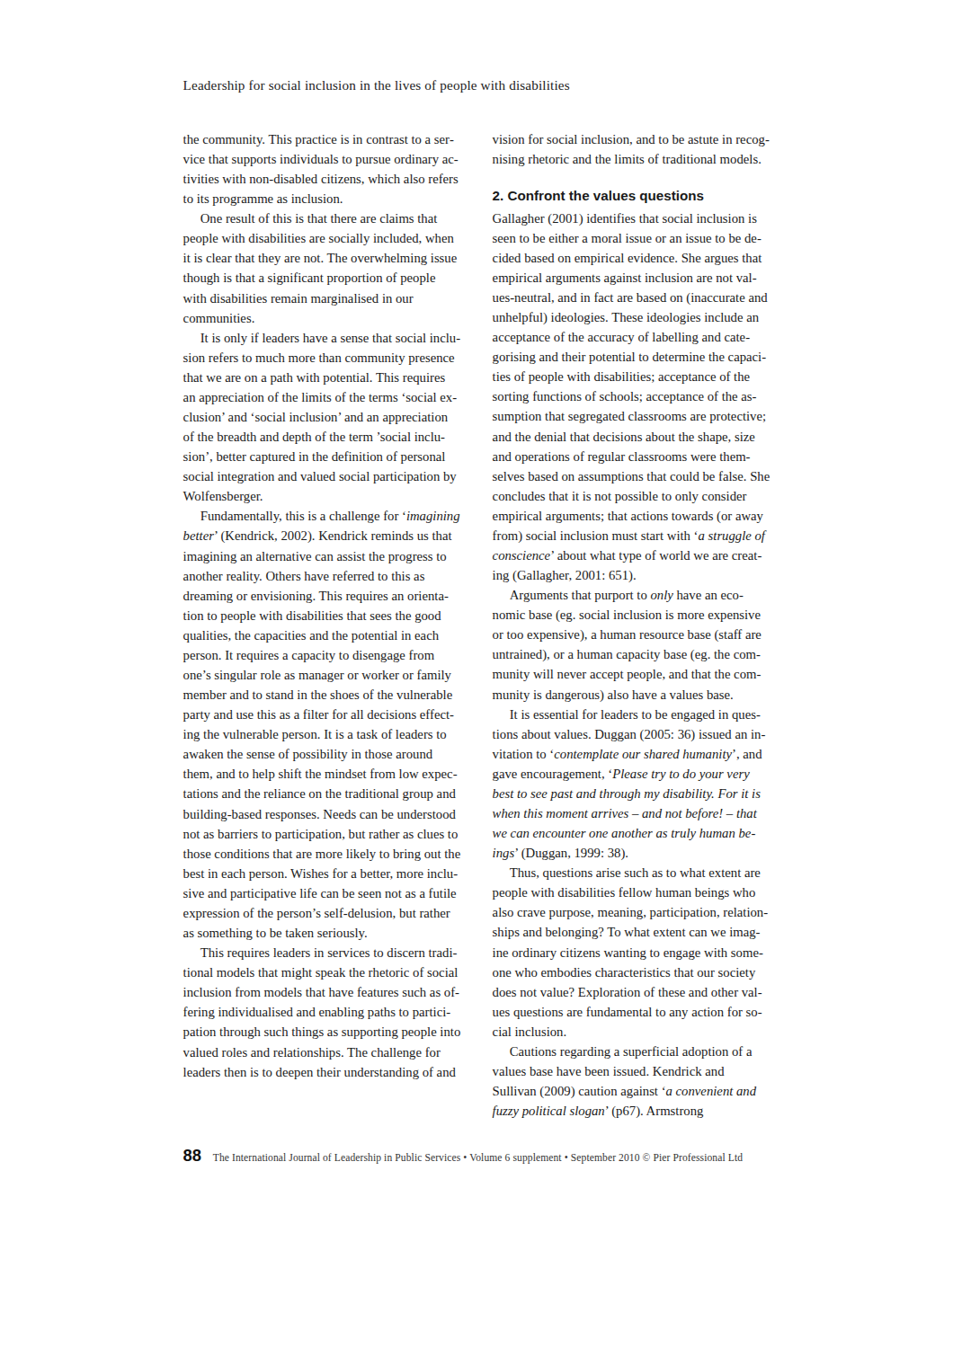Leadership for social inclusion in the lives of people with disabilities
the community. This practice is in contrast to a service that supports individuals to pursue ordinary activities with non-disabled citizens, which also refers to its programme as inclusion.
One result of this is that there are claims that people with disabilities are socially included, when it is clear that they are not. The overwhelming issue though is that a significant proportion of people with disabilities remain marginalised in our communities.
It is only if leaders have a sense that social inclusion refers to much more than community presence that we are on a path with potential. This requires an appreciation of the limits of the terms ‘social exclusion’ and ‘social inclusion’ and an appreciation of the breadth and depth of the term ’social inclusion’, better captured in the definition of personal social integration and valued social participation by Wolfensberger.
Fundamentally, this is a challenge for ‘imagining better’ (Kendrick, 2002). Kendrick reminds us that imagining an alternative can assist the progress to another reality. Others have referred to this as dreaming or envisioning. This requires an orientation to people with disabilities that sees the good qualities, the capacities and the potential in each person. It requires a capacity to disengage from one’s singular role as manager or worker or family member and to stand in the shoes of the vulnerable party and use this as a filter for all decisions effecting the vulnerable person. It is a task of leaders to awaken the sense of possibility in those around them, and to help shift the mindset from low expectations and the reliance on the traditional group and building-based responses. Needs can be understood not as barriers to participation, but rather as clues to those conditions that are more likely to bring out the best in each person. Wishes for a better, more inclusive and participative life can be seen not as a futile expression of the person’s self-delusion, but rather as something to be taken seriously.
This requires leaders in services to discern traditional models that might speak the rhetoric of social inclusion from models that have features such as offering individualised and enabling paths to participation through such things as supporting people into valued roles and relationships. The challenge for leaders then is to deepen their understanding of and vision for social inclusion, and to be astute in recognising rhetoric and the limits of traditional models.
2. Confront the values questions
Gallagher (2001) identifies that social inclusion is seen to be either a moral issue or an issue to be decided based on empirical evidence. She argues that empirical arguments against inclusion are not values-neutral, and in fact are based on (inaccurate and unhelpful) ideologies. These ideologies include an acceptance of the accuracy of labelling and categorising and their potential to determine the capacities of people with disabilities; acceptance of the sorting functions of schools; acceptance of the assumption that segregated classrooms are protective; and the denial that decisions about the shape, size and operations of regular classrooms were themselves based on assumptions that could be false. She concludes that it is not possible to only consider empirical arguments; that actions towards (or away from) social inclusion must start with ‘a struggle of conscience’ about what type of world we are creating (Gallagher, 2001: 651).
Arguments that purport to only have an economic base (eg. social inclusion is more expensive or too expensive), a human resource base (staff are untrained), or a human capacity base (eg. the community will never accept people, and that the community is dangerous) also have a values base.
It is essential for leaders to be engaged in questions about values. Duggan (2005: 36) issued an invitation to ‘contemplate our shared humanity’, and gave encouragement, ‘Please try to do your very best to see past and through my disability. For it is when this moment arrives – and not before! – that we can encounter one another as truly human beings’ (Duggan, 1999: 38).
Thus, questions arise such as to what extent are people with disabilities fellow human beings who also crave purpose, meaning, participation, relationships and belonging? To what extent can we imagine ordinary citizens wanting to engage with someone who embodies characteristics that our society does not value? Exploration of these and other values questions are fundamental to any action for social inclusion.
Cautions regarding a superficial adoption of a values base have been issued. Kendrick and Sullivan (2009) caution against ‘a convenient and fuzzy political slogan’ (p67). Armstrong
88 The International Journal of Leadership in Public Services • Volume 6 supplement • September 2010 © Pier Professional Ltd